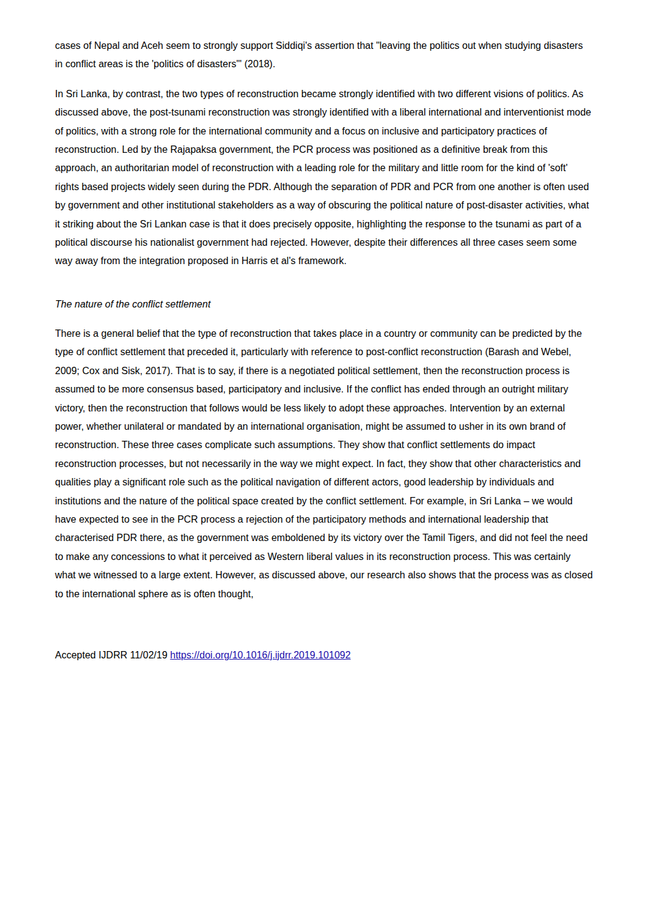cases of Nepal and Aceh seem to strongly support Siddiqi's assertion that "leaving the politics out when studying disasters in conflict areas is the 'politics of disasters'" (2018).
In Sri Lanka, by contrast, the two types of reconstruction became strongly identified with two different visions of politics. As discussed above, the post-tsunami reconstruction was strongly identified with a liberal international and interventionist mode of politics, with a strong role for the international community and a focus on inclusive and participatory practices of reconstruction. Led by the Rajapaksa government, the PCR process was positioned as a definitive break from this approach, an authoritarian model of reconstruction with a leading role for the military and little room for the kind of 'soft' rights based projects widely seen during the PDR. Although the separation of PDR and PCR from one another is often used by government and other institutional stakeholders as a way of obscuring the political nature of post-disaster activities, what it striking about the Sri Lankan case is that it does precisely opposite, highlighting the response to the tsunami as part of a political discourse his nationalist government had rejected. However, despite their differences all three cases seem some way away from the integration proposed in Harris et al's framework.
The nature of the conflict settlement
There is a general belief that the type of reconstruction that takes place in a country or community can be predicted by the type of conflict settlement that preceded it, particularly with reference to post-conflict reconstruction (Barash and Webel, 2009; Cox and Sisk, 2017). That is to say, if there is a negotiated political settlement, then the reconstruction process is assumed to be more consensus based, participatory and inclusive. If the conflict has ended through an outright military victory, then the reconstruction that follows would be less likely to adopt these approaches. Intervention by an external power, whether unilateral or mandated by an international organisation, might be assumed to usher in its own brand of reconstruction. These three cases complicate such assumptions. They show that conflict settlements do impact reconstruction processes, but not necessarily in the way we might expect. In fact, they show that other characteristics and qualities play a significant role such as the political navigation of different actors, good leadership by individuals and institutions and the nature of the political space created by the conflict settlement. For example, in Sri Lanka – we would have expected to see in the PCR process a rejection of the participatory methods and international leadership that characterised PDR there, as the government was emboldened by its victory over the Tamil Tigers, and did not feel the need to make any concessions to what it perceived as Western liberal values in its reconstruction process. This was certainly what we witnessed to a large extent. However, as discussed above, our research also shows that the process was as closed to the international sphere as is often thought,
Accepted IJDRR 11/02/19 https://doi.org/10.1016/j.ijdrr.2019.101092